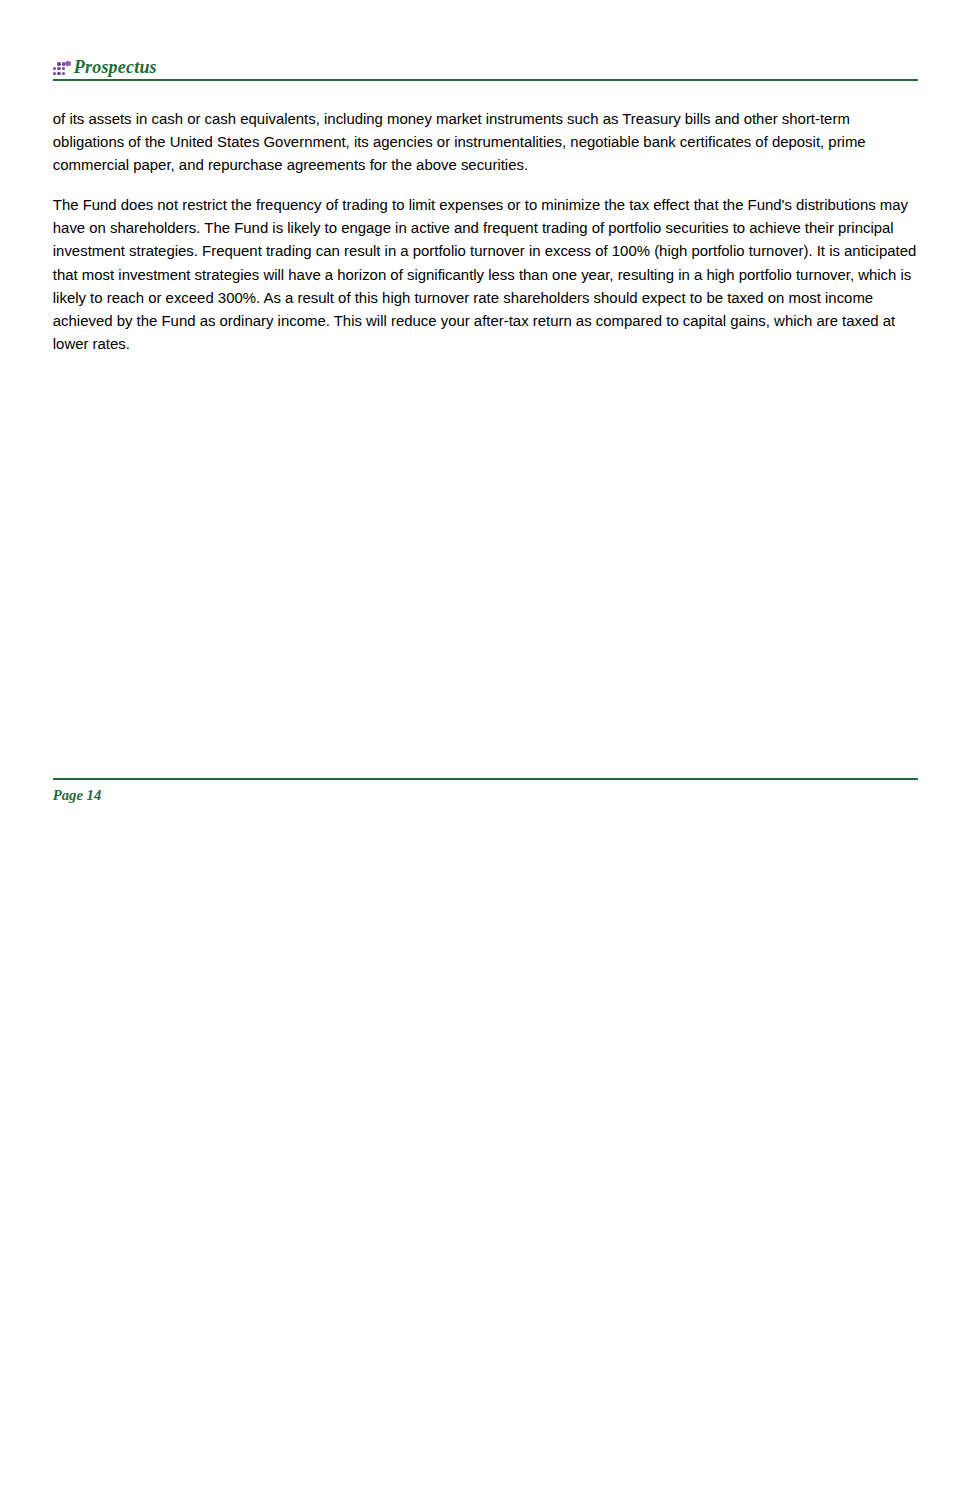Prospectus
of its assets in cash or cash equivalents, including money market instruments such as Treasury bills and other short-term obligations of the United States Government, its agencies or instrumentalities, negotiable bank certificates of deposit, prime commercial paper, and repurchase agreements for the above securities.
The Fund does not restrict the frequency of trading to limit expenses or to minimize the tax effect that the Fund's distributions may have on shareholders. The Fund is likely to engage in active and frequent trading of portfolio securities to achieve their principal investment strategies. Frequent trading can result in a portfolio turnover in excess of 100% (high portfolio turnover). It is anticipated that most investment strategies will have a horizon of significantly less than one year, resulting in a high portfolio turnover, which is likely to reach or exceed 300%. As a result of this high turnover rate shareholders should expect to be taxed on most income achieved by the Fund as ordinary income. This will reduce your after-tax return as compared to capital gains, which are taxed at lower rates.
Page 14